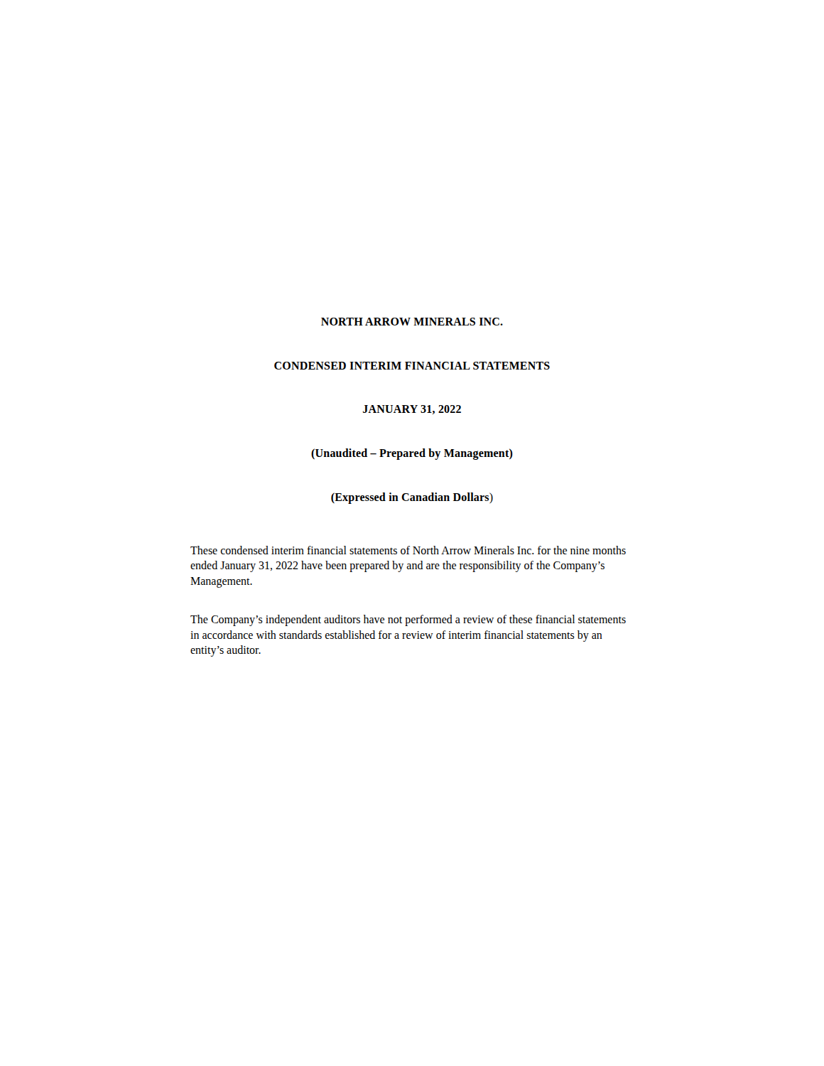NORTH ARROW MINERALS INC.
CONDENSED INTERIM FINANCIAL STATEMENTS
JANUARY 31, 2022
(Unaudited – Prepared by Management)
(Expressed in Canadian Dollars)
These condensed interim financial statements of North Arrow Minerals Inc. for the nine months ended January 31, 2022 have been prepared by and are the responsibility of the Company’s Management.
The Company’s independent auditors have not performed a review of these financial statements in accordance with standards established for a review of interim financial statements by an entity’s auditor.